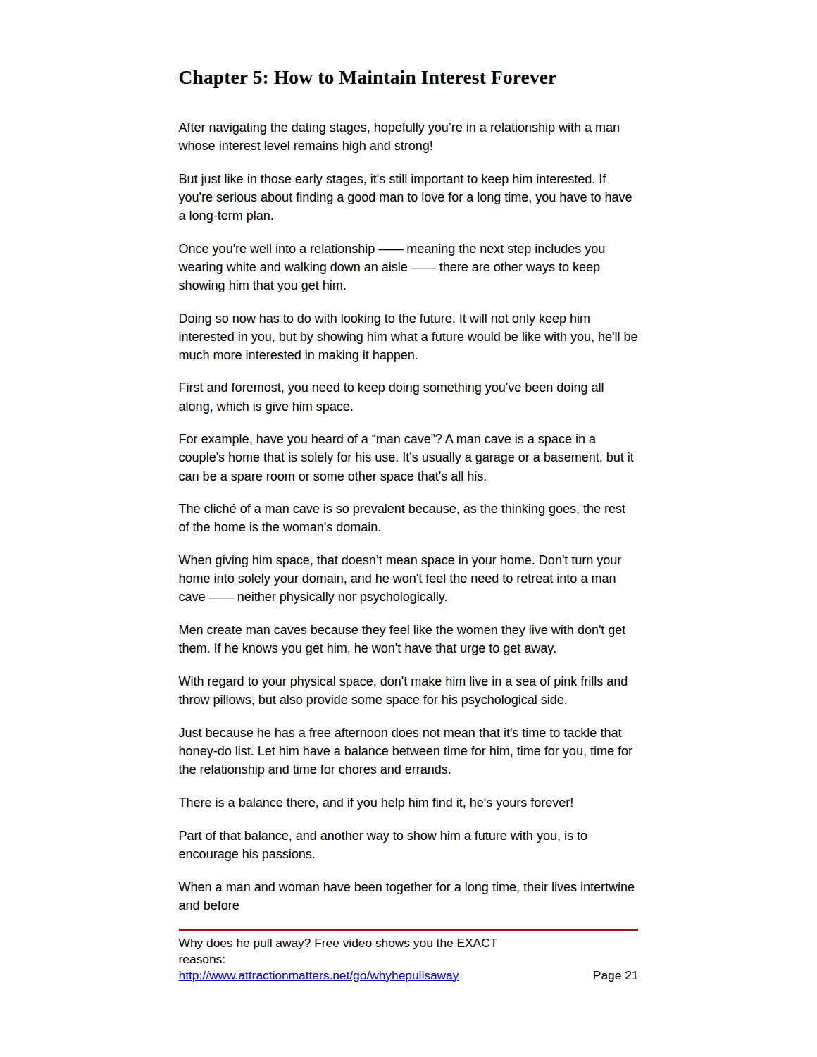Chapter 5: How to Maintain Interest Forever
After navigating the dating stages, hopefully you’re in a relationship with a man whose interest level remains high and strong!
But just like in those early stages, it's still important to keep him interested. If you're serious about finding a good man to love for a long time, you have to have a long-term plan.
Once you're well into a relationship —— meaning the next step includes you wearing white and walking down an aisle —— there are other ways to keep showing him that you get him.
Doing so now has to do with looking to the future. It will not only keep him interested in you, but by showing him what a future would be like with you, he'll be much more interested in making it happen.
First and foremost, you need to keep doing something you've been doing all along, which is give him space.
For example, have you heard of a “man cave”? A man cave is a space in a couple's home that is solely for his use. It's usually a garage or a basement, but it can be a spare room or some other space that's all his.
The cliché of a man cave is so prevalent because, as the thinking goes, the rest of the home is the woman's domain.
When giving him space, that doesn’t mean space in your home. Don't turn your home into solely your domain, and he won't feel the need to retreat into a man cave —— neither physically nor psychologically.
Men create man caves because they feel like the women they live with don't get them. If he knows you get him, he won't have that urge to get away.
With regard to your physical space, don't make him live in a sea of pink frills and throw pillows, but also provide some space for his psychological side.
Just because he has a free afternoon does not mean that it's time to tackle that honey-do list. Let him have a balance between time for him, time for you, time for the relationship and time for chores and errands.
There is a balance there, and if you help him find it, he's yours forever!
Part of that balance, and another way to show him a future with you, is to encourage his passions.
When a man and woman have been together for a long time, their lives intertwine and before
Why does he pull away? Free video shows you the EXACT reasons:
http://www.attractionmatters.net/go/whyhepullsaway
Page 21